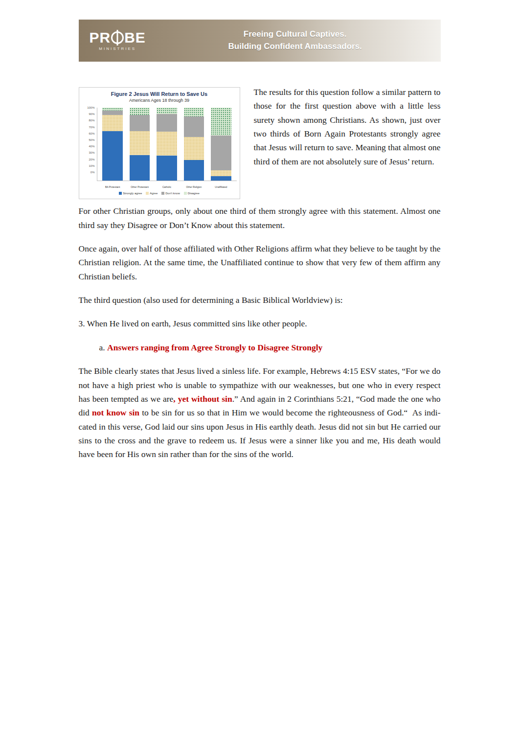PR BE
MINISTRIES
Freeing Cultural Captives.
Building Confident Ambassadors.
Figure 2 Jesus Will Return to Save Us Americans Ages 18 through 39
100% 90% 80% 70% 60% 50% 40% 30% 20% 10% 0%
BA Protestant
Other Protestant
Catholic
Other Religion
Unaffiliated
Strongly agree Agree Don't know Disagree
The results for this question follow a similar pattern to those for the first question above with a little less surety shown among Christians. As shown, just over two thirds of Born Again Protestants strongly agree that Jesus will return to save. Meaning that almost one third of them are not absolutely sure of Jesus’ return.
For other Christian groups, only about one third of them strongly agree with this statement. Almost one third say they Disagree or Don’t Know about this statement.
Once again, over half of those affiliated with Other Religions affirm what they believe to be taught by the Christian religion. At the same time, the Unaffiliated continue to show that very few of them affirm any Christian beliefs.
The third question (also used for determining a Basic Biblical Worldview) is:
3. When He lived on earth, Jesus committed sins like other people.
a. Answers ranging from Agree Strongly to Disagree Strongly
The Bible clearly states that Jesus lived a sinless life. For example, Hebrews 4:15 ESV states, “For we do not have a high priest who is unable to sympathize with our weaknesses, but one who in every respect has been tempted as we are, yet without sin.” And again in 2 Corinthians 5:21, “God made the one who did not know sin to be sin for us so that in Him we would become the righteousness of God.“ As indicated in this verse, God laid our sins upon Jesus in His earthly death. Jesus did not sin but He carried our sins to the cross and the grave to redeem us. If Jesus were a sinner like you and me, His death would have been for His own sin rather than for the sins of the world.